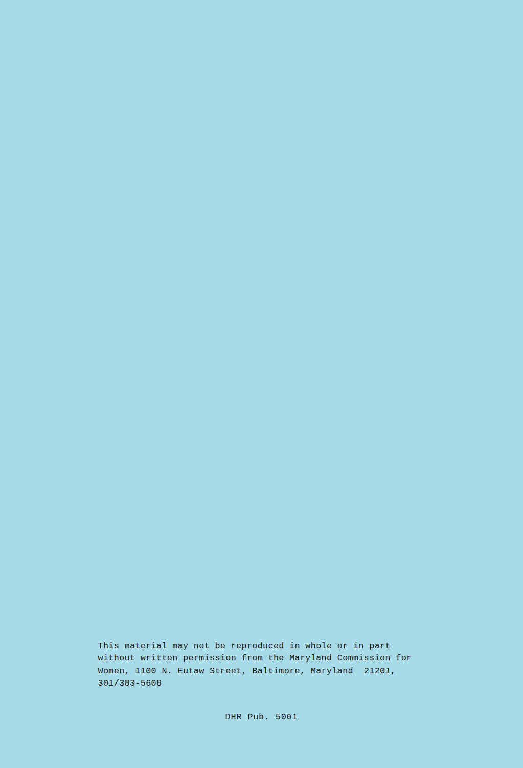This material may not be reproduced in whole or in part without written permission from the Maryland Commission for Women, 1100 N. Eutaw Street, Baltimore, Maryland 21201, 301/383-5608
DHR Pub. 5001